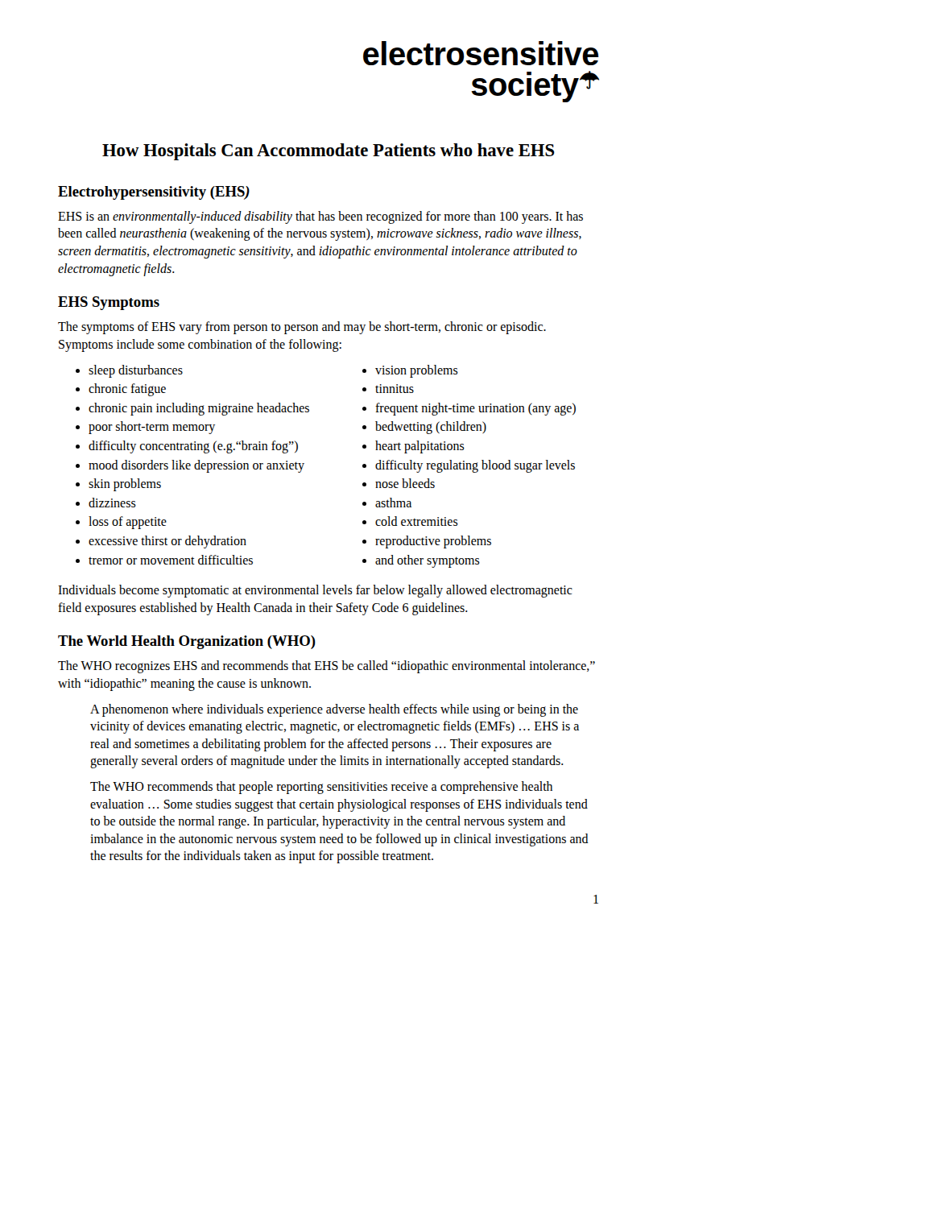electrosensitivesociety☂
How Hospitals Can Accommodate Patients who have EHS
Electrohypersensitivity (EHS)
EHS is an environmentally-induced disability that has been recognized for more than 100 years. It has been called neurasthenia (weakening of the nervous system), microwave sickness, radio wave illness, screen dermatitis, electromagnetic sensitivity, and idiopathic environmental intolerance attributed to electromagnetic fields.
EHS Symptoms
The symptoms of EHS vary from person to person and may be short-term, chronic or episodic. Symptoms include some combination of the following:
sleep disturbances
chronic fatigue
chronic pain including migraine headaches
poor short-term memory
difficulty concentrating (e.g.“brain fog”)
mood disorders like depression or anxiety
skin problems
dizziness
loss of appetite
excessive thirst or dehydration
tremor or movement difficulties
vision problems
tinnitus
frequent night-time urination (any age)
bedwetting (children)
heart palpitations
difficulty regulating blood sugar levels
nose bleeds
asthma
cold extremities
reproductive problems
and other symptoms
Individuals become symptomatic at environmental levels far below legally allowed electromagnetic field exposures established by Health Canada in their Safety Code 6 guidelines.
The World Health Organization (WHO)
The WHO recognizes EHS and recommends that EHS be called “idiopathic environmental intolerance,” with “idiopathic” meaning the cause is unknown.
A phenomenon where individuals experience adverse health effects while using or being in the vicinity of devices emanating electric, magnetic, or electromagnetic fields (EMFs) … EHS is a real and sometimes a debilitating problem for the affected persons … Their exposures are generally several orders of magnitude under the limits in internationally accepted standards.
The WHO recommends that people reporting sensitivities receive a comprehensive health evaluation … Some studies suggest that certain physiological responses of EHS individuals tend to be outside the normal range. In particular, hyperactivity in the central nervous system and imbalance in the autonomic nervous system need to be followed up in clinical investigations and the results for the individuals taken as input for possible treatment.
1